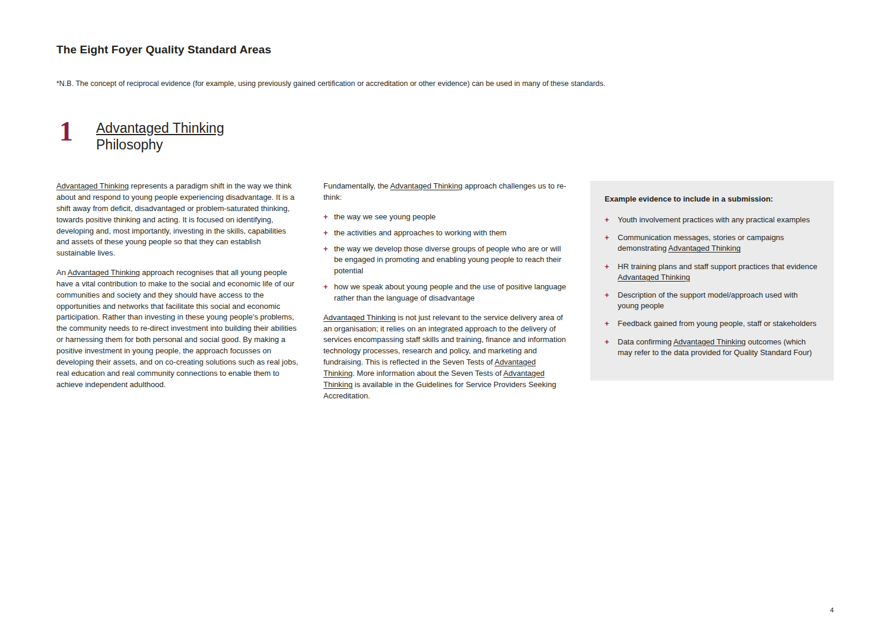The Eight Foyer Quality Standard Areas
*N.B. The concept of reciprocal evidence (for example, using previously gained certification or accreditation or other evidence) can be used in many of these standards.
1
Advantaged Thinking
Philosophy
Advantaged Thinking represents a paradigm shift in the way we think about and respond to young people experiencing disadvantage. It is a shift away from deficit, disadvantaged or problem-saturated thinking, towards positive thinking and acting. It is focused on identifying, developing and, most importantly, investing in the skills, capabilities and assets of these young people so that they can establish sustainable lives.
An Advantaged Thinking approach recognises that all young people have a vital contribution to make to the social and economic life of our communities and society and they should have access to the opportunities and networks that facilitate this social and economic participation. Rather than investing in these young people's problems, the community needs to re-direct investment into building their abilities or harnessing them for both personal and social good. By making a positive investment in young people, the approach focusses on developing their assets, and on co-creating solutions such as real jobs, real education and real community connections to enable them to achieve independent adulthood.
Fundamentally, the Advantaged Thinking approach challenges us to re-think:
the way we see young people
the activities and approaches to working with them
the way we develop those diverse groups of people who are or will be engaged in promoting and enabling young people to reach their potential
how we speak about young people and the use of positive language rather than the language of disadvantage
Advantaged Thinking is not just relevant to the service delivery area of an organisation; it relies on an integrated approach to the delivery of services encompassing staff skills and training, finance and information technology processes, research and policy, and marketing and fundraising. This is reflected in the Seven Tests of Advantaged Thinking. More information about the Seven Tests of Advantaged Thinking is available in the Guidelines for Service Providers Seeking Accreditation.
Example evidence to include in a submission:
Youth involvement practices with any practical examples
Communication messages, stories or campaigns demonstrating Advantaged Thinking
HR training plans and staff support practices that evidence Advantaged Thinking
Description of the support model/approach used with young people
Feedback gained from young people, staff or stakeholders
Data confirming Advantaged Thinking outcomes (which may refer to the data provided for Quality Standard Four)
4